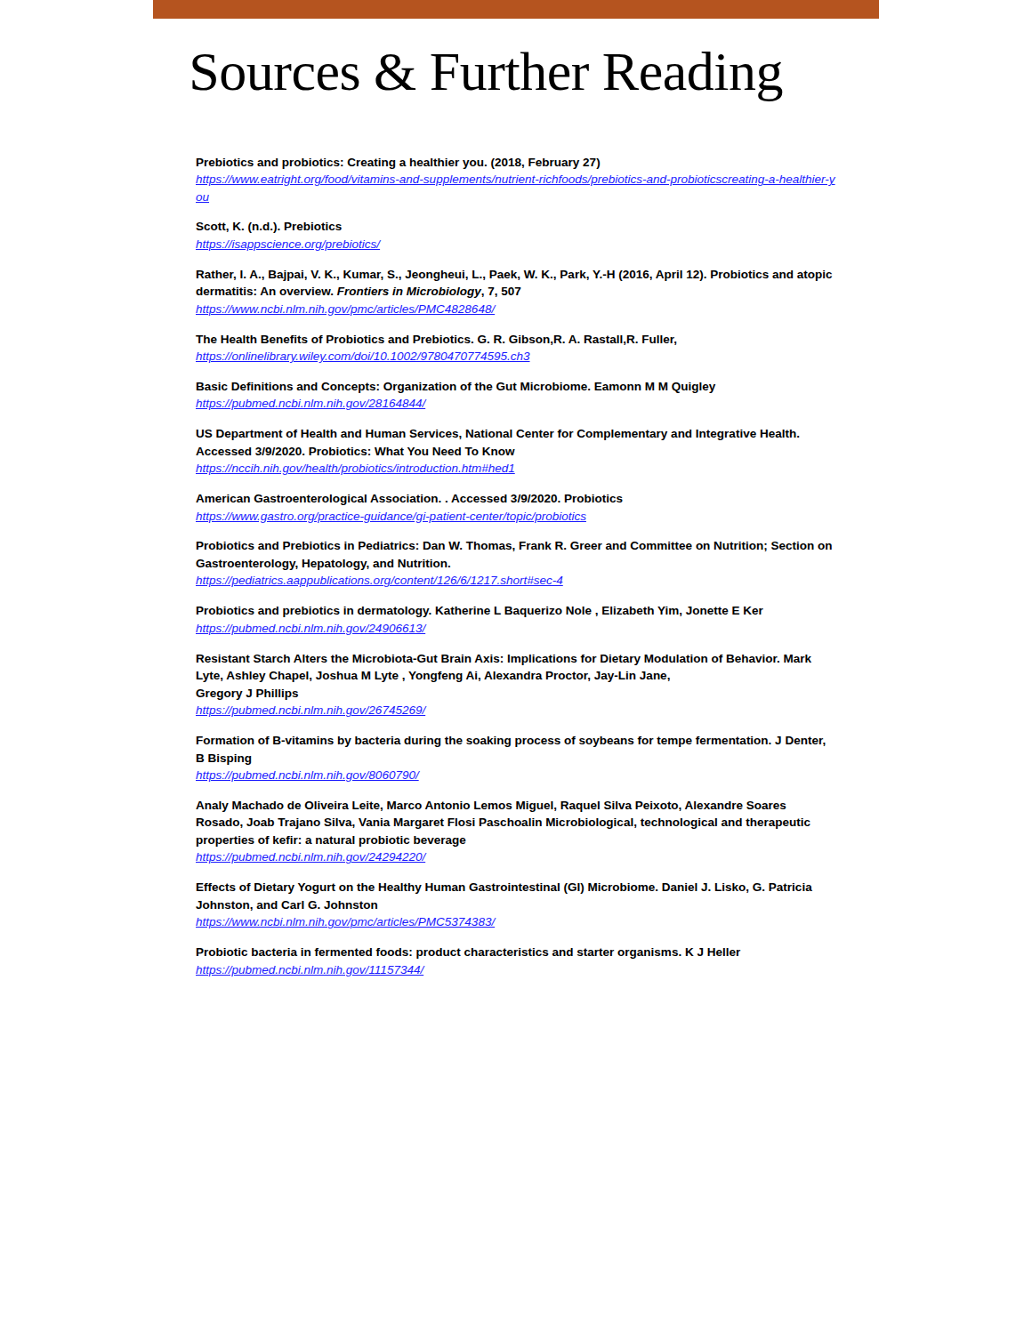Sources & Further Reading
Prebiotics and probiotics: Creating a healthier you. (2018, February 27)
https://www.eatright.org/food/vitamins-and-supplements/nutrient-richfoods/prebiotics-and-probioticscreating-a-healthier-you
Scott, K. (n.d.). Prebiotics
https://isappscience.org/prebiotics/
Rather, I. A., Bajpai, V. K., Kumar, S., Jeongheui, L., Paek, W. K., Park, Y.-H (2016, April 12). Probiotics and atopic dermatitis: An overview. Frontiers in Microbiology, 7, 507
https://www.ncbi.nlm.nih.gov/pmc/articles/PMC4828648/
The Health Benefits of Probiotics and Prebiotics. G. R. Gibson,R. A. Rastall,R. Fuller,
https://onlinelibrary.wiley.com/doi/10.1002/9780470774595.ch3
Basic Definitions and Concepts: Organization of the Gut Microbiome. Eamonn M M Quigley
https://pubmed.ncbi.nlm.nih.gov/28164844/
US Department of Health and Human Services, National Center for Complementary and Integrative Health. Accessed 3/9/2020. Probiotics: What You Need To Know
https://nccih.nih.gov/health/probiotics/introduction.htm#hed1
American Gastroenterological Association. . Accessed 3/9/2020. Probiotics
https://www.gastro.org/practice-guidance/gi-patient-center/topic/probiotics
Probiotics and Prebiotics in Pediatrics: Dan W. Thomas, Frank R. Greer and Committee on Nutrition; Section on Gastroenterology, Hepatology, and Nutrition.
https://pediatrics.aappublications.org/content/126/6/1217.short#sec-4
Probiotics and prebiotics in dermatology. Katherine L Baquerizo Nole , Elizabeth Yim, Jonette E Ker
https://pubmed.ncbi.nlm.nih.gov/24906613/
Resistant Starch Alters the Microbiota-Gut Brain Axis: Implications for Dietary Modulation of Behavior. Mark Lyte, Ashley Chapel, Joshua M Lyte , Yongfeng Ai, Alexandra Proctor, Jay-Lin Jane,
Gregory J Phillips
https://pubmed.ncbi.nlm.nih.gov/26745269/
Formation of B-vitamins by bacteria during the soaking process of soybeans for tempe fermentation. J Denter, B Bisping
https://pubmed.ncbi.nlm.nih.gov/8060790/
Analy Machado de Oliveira Leite, Marco Antonio Lemos Miguel, Raquel Silva Peixoto, Alexandre Soares Rosado, Joab Trajano Silva, Vania Margaret Flosi Paschoalin Microbiological, technological and therapeutic properties of kefir: a natural probiotic beverage
https://pubmed.ncbi.nlm.nih.gov/24294220/
Effects of Dietary Yogurt on the Healthy Human Gastrointestinal (GI) Microbiome. Daniel J. Lisko, G. Patricia Johnston, and Carl G. Johnston
https://www.ncbi.nlm.nih.gov/pmc/articles/PMC5374383/
Probiotic bacteria in fermented foods: product characteristics and starter organisms. K J Heller
https://pubmed.ncbi.nlm.nih.gov/11157344/